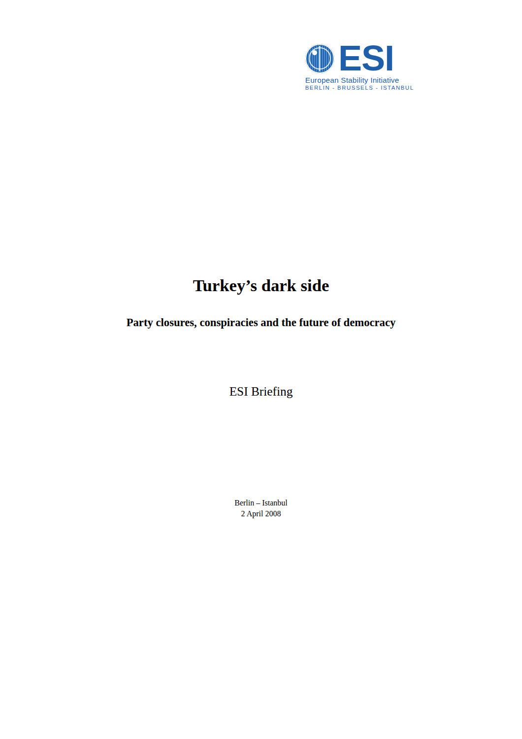ESI
European Stability Initiative
BERLIN - BRUSSELS - ISTANBUL
Turkey’s dark side
Party closures, conspiracies and the future of democracy
ESI Briefing
Berlin – Istanbul
2 April 2008